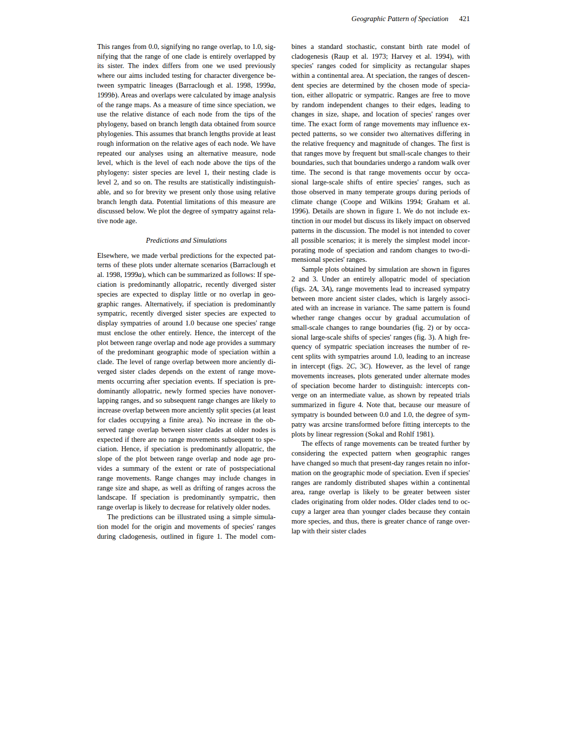Geographic Pattern of Speciation421
This ranges from 0.0, signifying no range overlap, to 1.0, signifying that the range of one clade is entirely overlapped by its sister. The index differs from one we used previously where our aims included testing for character divergence between sympatric lineages (Barraclough et al. 1998, 1999a, 1999b). Areas and overlaps were calculated by image analysis of the range maps. As a measure of time since speciation, we use the relative distance of each node from the tips of the phylogeny, based on branch length data obtained from source phylogenies. This assumes that branch lengths provide at least rough information on the relative ages of each node. We have repeated our analyses using an alternative measure, node level, which is the level of each node above the tips of the phylogeny: sister species are level 1, their nesting clade is level 2, and so on. The results are statistically indistinguishable, and so for brevity we present only those using relative branch length data. Potential limitations of this measure are discussed below. We plot the degree of sympatry against relative node age.
Predictions and Simulations
Elsewhere, we made verbal predictions for the expected patterns of these plots under alternate scenarios (Barraclough et al. 1998, 1999a), which can be summarized as follows: If speciation is predominantly allopatric, recently diverged sister species are expected to display little or no overlap in geographic ranges. Alternatively, if speciation is predominantly sympatric, recently diverged sister species are expected to display sympatries of around 1.0 because one species' range must enclose the other entirely. Hence, the intercept of the plot between range overlap and node age provides a summary of the predominant geographic mode of speciation within a clade. The level of range overlap between more anciently diverged sister clades depends on the extent of range movements occurring after speciation events. If speciation is predominantly allopatric, newly formed species have nonoverlapping ranges, and so subsequent range changes are likely to increase overlap between more anciently split species (at least for clades occupying a finite area). No increase in the observed range overlap between sister clades at older nodes is expected if there are no range movements subsequent to speciation. Hence, if speciation is predominantly allopatric, the slope of the plot between range overlap and node age provides a summary of the extent or rate of postspeciational range movements. Range changes may include changes in range size and shape, as well as drifting of ranges across the landscape. If speciation is predominantly sympatric, then range overlap is likely to decrease for relatively older nodes.
The predictions can be illustrated using a simple simulation model for the origin and movements of species' ranges during cladogenesis, outlined in figure 1. The model combines a standard stochastic, constant birth rate model of cladogenesis (Raup et al. 1973; Harvey et al. 1994), with species' ranges coded for simplicity as rectangular shapes within a continental area. At speciation, the ranges of descendent species are determined by the chosen mode of speciation, either allopatric or sympatric. Ranges are free to move by random independent changes to their edges, leading to changes in size, shape, and location of species' ranges over time. The exact form of range movements may influence expected patterns, so we consider two alternatives differing in the relative frequency and magnitude of changes. The first is that ranges move by frequent but small-scale changes to their boundaries, such that boundaries undergo a random walk over time. The second is that range movements occur by occasional large-scale shifts of entire species' ranges, such as those observed in many temperate groups during periods of climate change (Coope and Wilkins 1994; Graham et al. 1996). Details are shown in figure 1. We do not include extinction in our model but discuss its likely impact on observed patterns in the discussion. The model is not intended to cover all possible scenarios; it is merely the simplest model incorporating mode of speciation and random changes to two-dimensional species' ranges.
Sample plots obtained by simulation are shown in figures 2 and 3. Under an entirely allopatric model of speciation (figs. 2A, 3A), range movements lead to increased sympatry between more ancient sister clades, which is largely associated with an increase in variance. The same pattern is found whether range changes occur by gradual accumulation of small-scale changes to range boundaries (fig. 2) or by occasional large-scale shifts of species' ranges (fig. 3). A high frequency of sympatric speciation increases the number of recent splits with sympatries around 1.0, leading to an increase in intercept (figs. 2C, 3C). However, as the level of range movements increases, plots generated under alternate modes of speciation become harder to distinguish: intercepts converge on an intermediate value, as shown by repeated trials summarized in figure 4. Note that, because our measure of sympatry is bounded between 0.0 and 1.0, the degree of sympatry was arcsine transformed before fitting intercepts to the plots by linear regression (Sokal and Rohlf 1981).
The effects of range movements can be treated further by considering the expected pattern when geographic ranges have changed so much that present-day ranges retain no information on the geographic mode of speciation. Even if species' ranges are randomly distributed shapes within a continental area, range overlap is likely to be greater between sister clades originating from older nodes. Older clades tend to occupy a larger area than younger clades because they contain more species, and thus, there is greater chance of range overlap with their sister clades